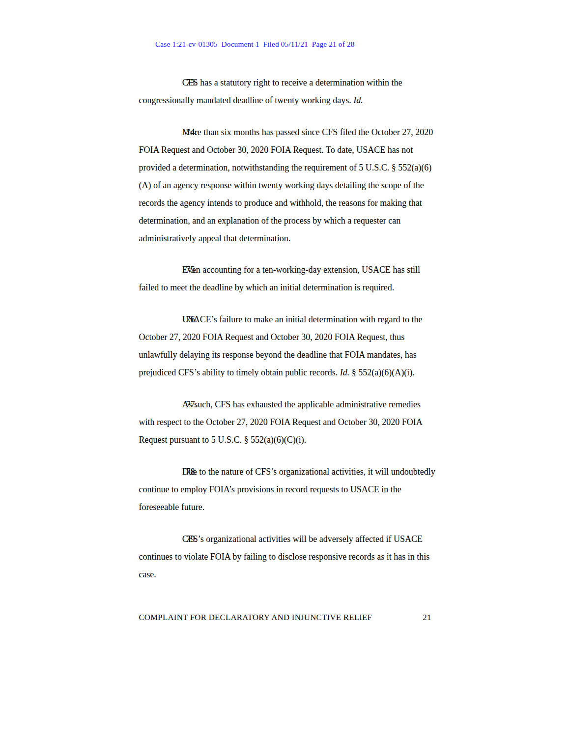Case 1:21-cv-01305 Document 1 Filed 05/11/21 Page 21 of 28
73. CFS has a statutory right to receive a determination within the congressionally mandated deadline of twenty working days. Id.
74. More than six months has passed since CFS filed the October 27, 2020 FOIA Request and October 30, 2020 FOIA Request. To date, USACE has not provided a determination, notwithstanding the requirement of 5 U.S.C. § 552(a)(6)(A) of an agency response within twenty working days detailing the scope of the records the agency intends to produce and withhold, the reasons for making that determination, and an explanation of the process by which a requester can administratively appeal that determination.
75. Even accounting for a ten-working-day extension, USACE has still failed to meet the deadline by which an initial determination is required.
76. USACE’s failure to make an initial determination with regard to the October 27, 2020 FOIA Request and October 30, 2020 FOIA Request, thus unlawfully delaying its response beyond the deadline that FOIA mandates, has prejudiced CFS’s ability to timely obtain public records. Id. § 552(a)(6)(A)(i).
77. As such, CFS has exhausted the applicable administrative remedies with respect to the October 27, 2020 FOIA Request and October 30, 2020 FOIA Request pursuant to 5 U.S.C. § 552(a)(6)(C)(i).
78. Due to the nature of CFS’s organizational activities, it will undoubtedly continue to employ FOIA’s provisions in record requests to USACE in the foreseeable future.
79. CFS’s organizational activities will be adversely affected if USACE continues to violate FOIA by failing to disclose responsive records as it has in this case.
Complaint for Declaratory and Injunctive Relief 21